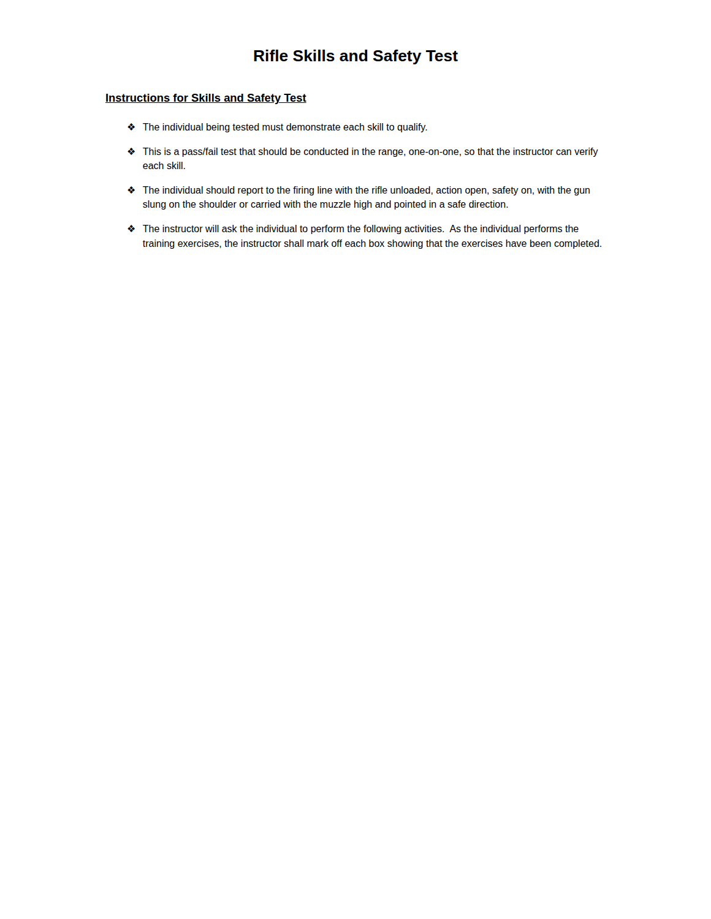Rifle Skills and Safety Test
Instructions for Skills and Safety Test
The individual being tested must demonstrate each skill to qualify.
This is a pass/fail test that should be conducted in the range, one-on-one, so that the instructor can verify each skill.
The individual should report to the firing line with the rifle unloaded, action open, safety on, with the gun slung on the shoulder or carried with the muzzle high and pointed in a safe direction.
The instructor will ask the individual to perform the following activities. As the individual performs the training exercises, the instructor shall mark off each box showing that the exercises have been completed.